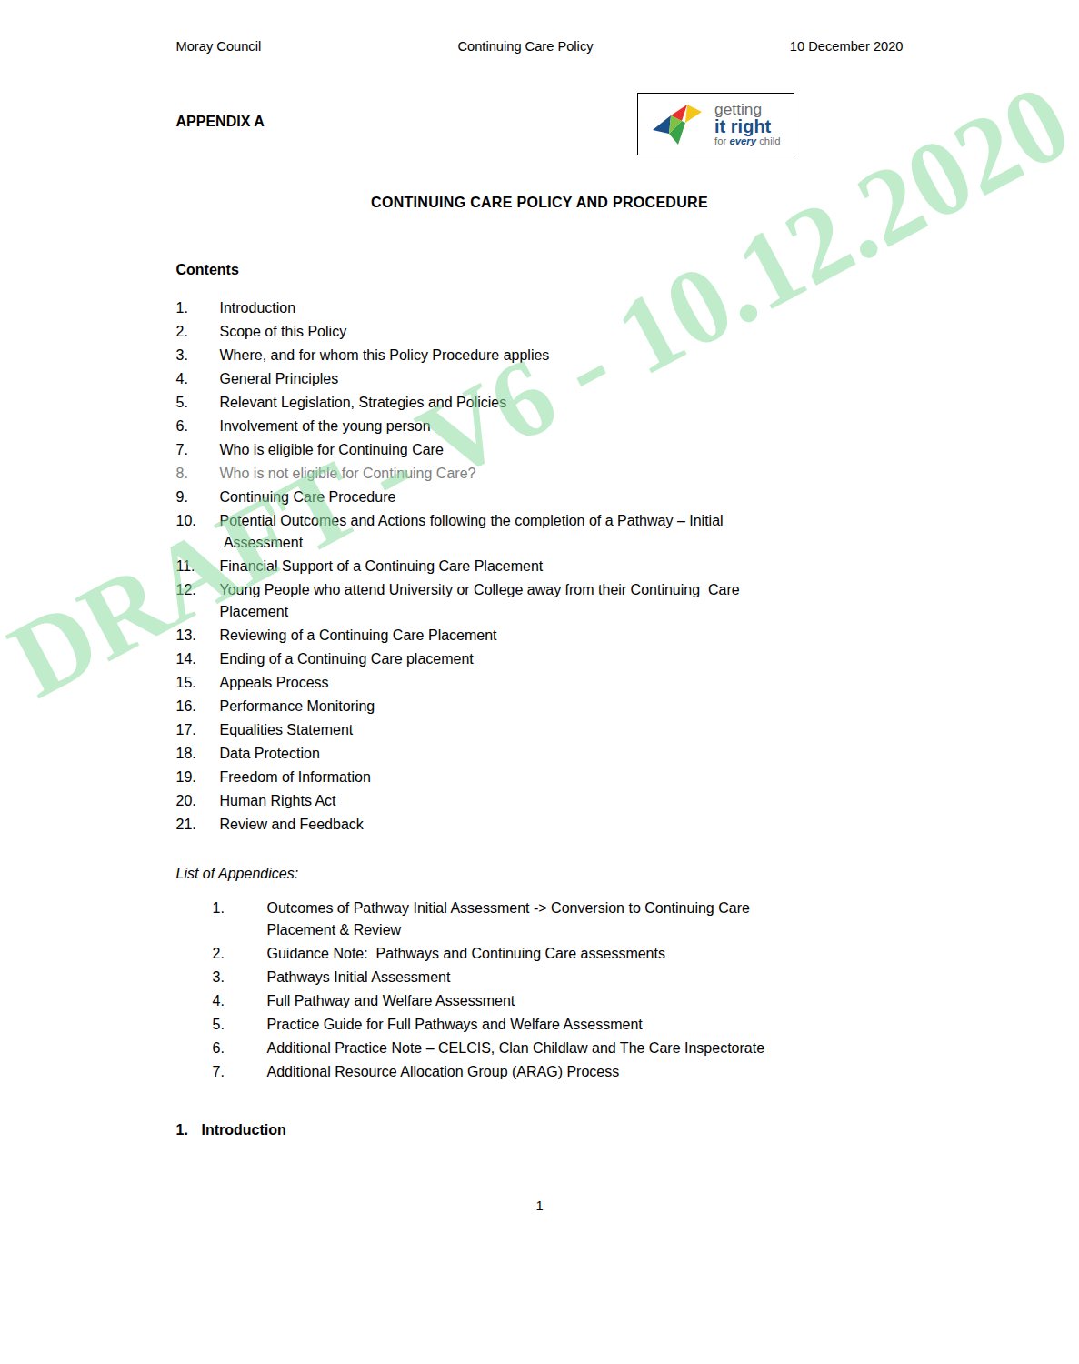Moray Council Continuing Care Policy 10 December 2020
DRAFT - V6 - 10.12.2020
APPENDIX A
getting
it right
for every child
CONTINUING CARE POLICY AND PROCEDURE
Contents
Introduction
Scope of this Policy
Where, and for whom this Policy Procedure applies
General Principles
Relevant Legislation, Strategies and Policies
Involvement of the young person
Who is eligible for Continuing Care
Who is not eligible for Continuing Care?
Continuing Care Procedure
Potential Outcomes and Actions following the completion of a Pathway – Initial
Assessment
Financial Support of a Continuing Care Placement
Young People who attend University or College away from their Continuing Care
Placement
Reviewing of a Continuing Care Placement
Ending of a Continuing Care placement
Appeals Process
Performance Monitoring
Equalities Statement
Data Protection
Freedom of Information
Human Rights Act
Review and Feedback
List of Appendices:
Outcomes of Pathway Initial Assessment -> Conversion to Continuing Care
Placement & Review
Guidance Note: Pathways and Continuing Care assessments
Pathways Initial Assessment
Full Pathway and Welfare Assessment
Practice Guide for Full Pathways and Welfare Assessment
Additional Practice Note – CELCIS, Clan Childlaw and The Care Inspectorate
Additional Resource Allocation Group (ARAG) Process
1. Introduction
1